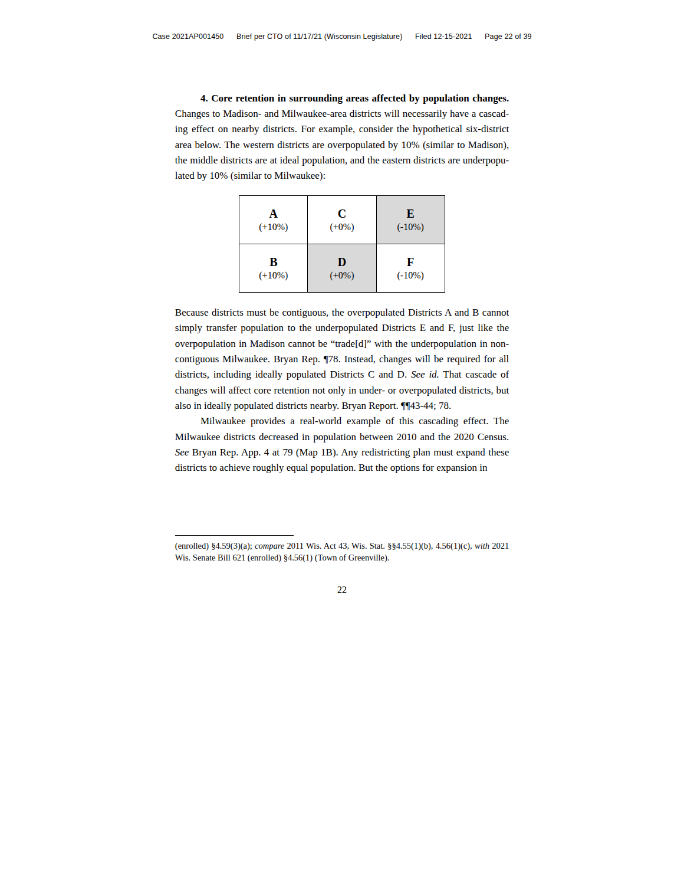Case 2021AP001450 Brief per CTO of 11/17/21 (Wisconsin Legislature) Filed 12-15-2021 Page 22 of 39
4. Core retention in surrounding areas affected by population changes. Changes to Madison- and Milwaukee-area districts will necessarily have a cascading effect on nearby districts. For example, consider the hypothetical six-district area below. The western districts are overpopulated by 10% (similar to Madison), the middle districts are at ideal population, and the eastern districts are underpopulated by 10% (similar to Milwaukee):
| A (+10%) | C (+0%) | E (-10%) |
| B (+10%) | D (+0%) | F (-10%) |
Because districts must be contiguous, the overpopulated Districts A and B cannot simply transfer population to the underpopulated Districts E and F, just like the overpopulation in Madison cannot be “trade[d]” with the underpopulation in non-contiguous Milwaukee. Bryan Rep. ¶78. Instead, changes will be required for all districts, including ideally populated Districts C and D. See id. That cascade of changes will affect core retention not only in under- or overpopulated districts, but also in ideally populated districts nearby. Bryan Report. ¶¶43-44; 78.
Milwaukee provides a real-world example of this cascading effect. The Milwaukee districts decreased in population between 2010 and the 2020 Census. See Bryan Rep. App. 4 at 79 (Map 1B). Any redistricting plan must expand these districts to achieve roughly equal population. But the options for expansion in
(enrolled) §4.59(3)(a); compare 2011 Wis. Act 43, Wis. Stat. §§4.55(1)(b), 4.56(1)(c), with 2021 Wis. Senate Bill 621 (enrolled) §4.56(1) (Town of Greenville).
22